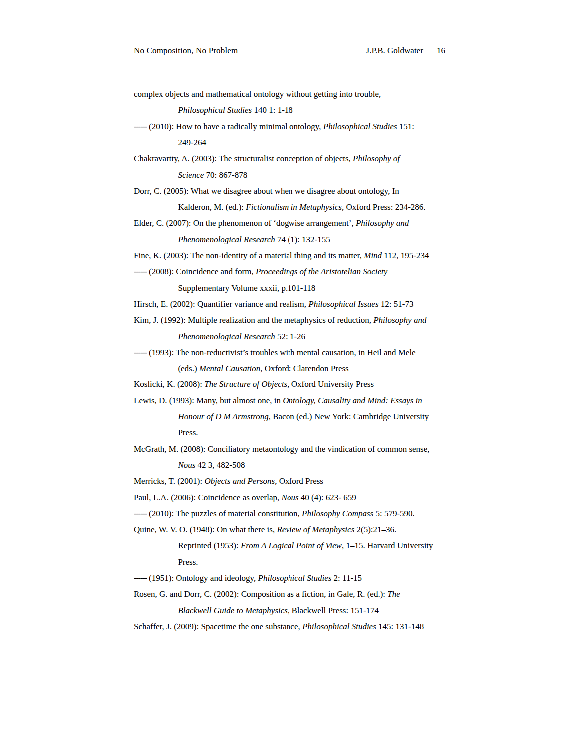No Composition, No Problem J.P.B. Goldwater16
complex objects and mathematical ontology without getting into trouble, Philosophical Studies 140 1: 1-18
------ (2010): How to have a radically minimal ontology, Philosophical Studies 151: 249-264
Chakravartty, A. (2003): The structuralist conception of objects, Philosophy of Science 70: 867-878
Dorr, C. (2005): What we disagree about when we disagree about ontology, In Kalderon, M. (ed.): Fictionalism in Metaphysics, Oxford Press: 234-286.
Elder, C. (2007): On the phenomenon of ‘dogwise arrangement’, Philosophy and Phenomenological Research 74 (1): 132-155
Fine, K. (2003): The non-identity of a material thing and its matter, Mind 112, 195-234
------ (2008): Coincidence and form, Proceedings of the Aristotelian Society Supplementary Volume xxxii, p.101-118
Hirsch, E. (2002): Quantifier variance and realism, Philosophical Issues 12: 51-73
Kim, J. (1992): Multiple realization and the metaphysics of reduction, Philosophy and Phenomenological Research 52: 1-26
------ (1993): The non-reductivist’s troubles with mental causation, in Heil and Mele (eds.) Mental Causation, Oxford: Clarendon Press
Koslicki, K. (2008): The Structure of Objects, Oxford University Press
Lewis, D. (1993): Many, but almost one, in Ontology, Causality and Mind: Essays in Honour of D M Armstrong, Bacon (ed.) New York: Cambridge University Press.
McGrath, M. (2008): Conciliatory metaontology and the vindication of common sense, Nous 42 3, 482-508
Merricks, T. (2001): Objects and Persons, Oxford Press
Paul, L.A. (2006): Coincidence as overlap, Nous 40 (4): 623- 659
------ (2010): The puzzles of material constitution, Philosophy Compass 5: 579-590.
Quine, W. V. O. (1948): On what there is, Review of Metaphysics 2(5):21–36. Reprinted (1953): From A Logical Point of View, 1–15. Harvard University Press.
------ (1951): Ontology and ideology, Philosophical Studies 2: 11-15
Rosen, G. and Dorr, C. (2002): Composition as a fiction, in Gale, R. (ed.): The Blackwell Guide to Metaphysics, Blackwell Press: 151-174
Schaffer, J. (2009): Spacetime the one substance, Philosophical Studies 145: 131-148